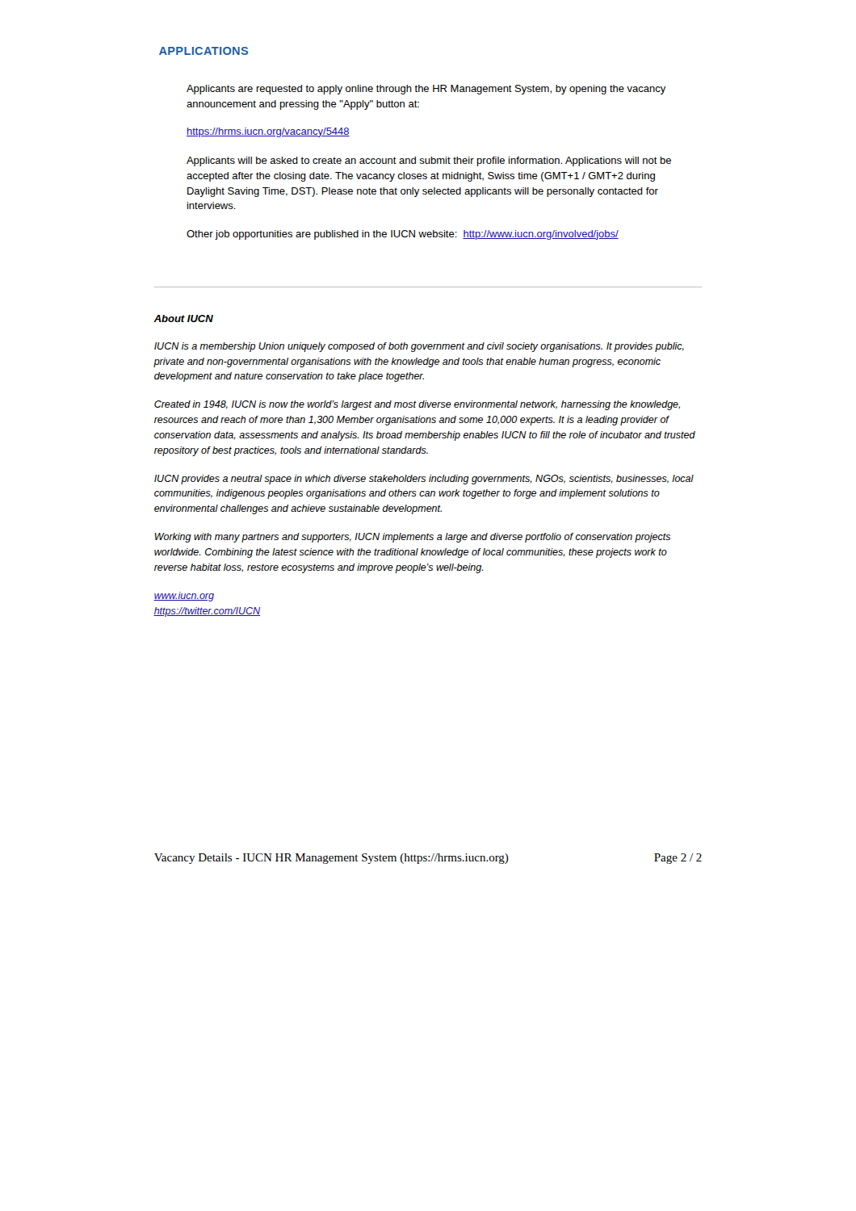APPLICATIONS
Applicants are requested to apply online through the HR Management System, by opening the vacancy announcement and pressing the "Apply" button at:
https://hrms.iucn.org/vacancy/5448
Applicants will be asked to create an account and submit their profile information. Applications will not be accepted after the closing date. The vacancy closes at midnight, Swiss time (GMT+1 / GMT+2 during Daylight Saving Time, DST). Please note that only selected applicants will be personally contacted for interviews.
Other job opportunities are published in the IUCN website: http://www.iucn.org/involved/jobs/
About IUCN
IUCN is a membership Union uniquely composed of both government and civil society organisations. It provides public, private and non-governmental organisations with the knowledge and tools that enable human progress, economic development and nature conservation to take place together.
Created in 1948, IUCN is now the world’s largest and most diverse environmental network, harnessing the knowledge, resources and reach of more than 1,300 Member organisations and some 10,000 experts. It is a leading provider of conservation data, assessments and analysis. Its broad membership enables IUCN to fill the role of incubator and trusted repository of best practices, tools and international standards.
IUCN provides a neutral space in which diverse stakeholders including governments, NGOs, scientists, businesses, local communities, indigenous peoples organisations and others can work together to forge and implement solutions to environmental challenges and achieve sustainable development.
Working with many partners and supporters, IUCN implements a large and diverse portfolio of conservation projects worldwide. Combining the latest science with the traditional knowledge of local communities, these projects work to reverse habitat loss, restore ecosystems and improve people’s well-being.
www.iucn.org https://twitter.com/IUCN
Vacancy Details - IUCN HR Management System (https://hrms.iucn.org)
Page 2 / 2